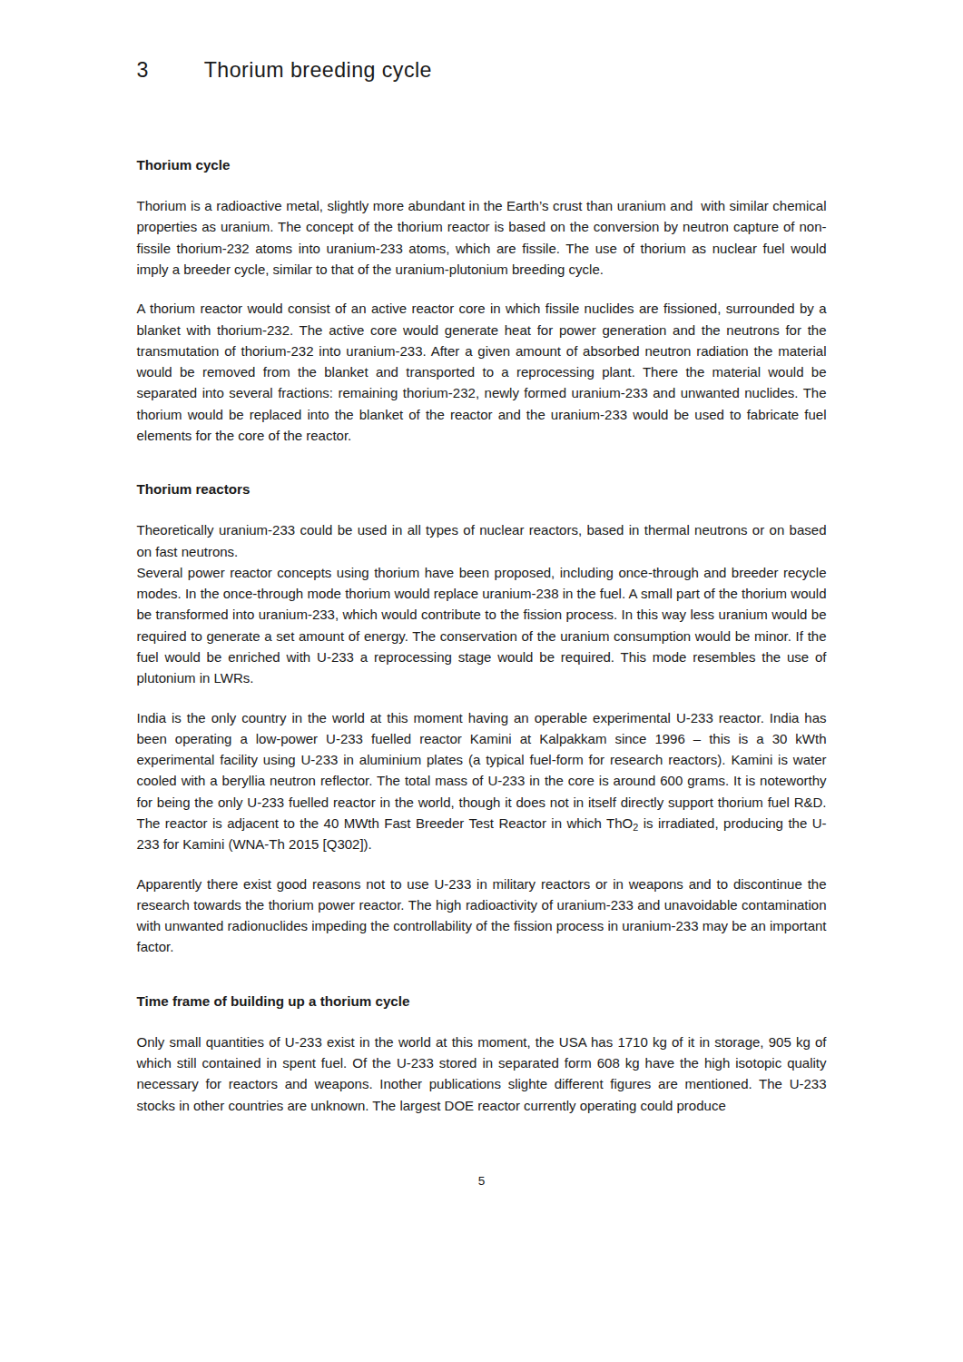3 Thorium breeding cycle
Thorium cycle
Thorium is a radioactive metal, slightly more abundant in the Earth’s crust than uranium and with similar chemical properties as uranium. The concept of the thorium reactor is based on the conversion by neutron capture of non-fissile thorium-232 atoms into uranium-233 atoms, which are fissile. The use of thorium as nuclear fuel would imply a breeder cycle, similar to that of the uranium-plutonium breeding cycle.
A thorium reactor would consist of an active reactor core in which fissile nuclides are fissioned, surrounded by a blanket with thorium-232. The active core would generate heat for power generation and the neutrons for the transmutation of thorium-232 into uranium-233. After a given amount of absorbed neutron radiation the material would be removed from the blanket and transported to a reprocessing plant. There the material would be separated into several fractions: remaining thorium-232, newly formed uranium-233 and unwanted nuclides. The thorium would be replaced into the blanket of the reactor and the uranium-233 would be used to fabricate fuel elements for the core of the reactor.
Thorium reactors
Theoretically uranium-233 could be used in all types of nuclear reactors, based in thermal neutrons or on based on fast neutrons.
Several power reactor concepts using thorium have been proposed, including once-through and breeder recycle modes. In the once-through mode thorium would replace uranium-238 in the fuel. A small part of the thorium would be transformed into uranium-233, which would contribute to the fission process. In this way less uranium would be required to generate a set amount of energy. The conservation of the uranium consumption would be minor. If the fuel would be enriched with U-233 a reprocessing stage would be required. This mode resembles the use of plutonium in LWRs.
India is the only country in the world at this moment having an operable experimental U-233 reactor. India has been operating a low-power U-233 fuelled reactor Kamini at Kalpakkam since 1996 – this is a 30 kWth experimental facility using U-233 in aluminium plates (a typical fuel-form for research reactors). Kamini is water cooled with a beryllia neutron reflector. The total mass of U-233 in the core is around 600 grams. It is noteworthy for being the only U-233 fuelled reactor in the world, though it does not in itself directly support thorium fuel R&D. The reactor is adjacent to the 40 MWth Fast Breeder Test Reactor in which ThO2 is irradiated, producing the U-233 for Kamini (WNA-Th 2015 [Q302]).
Apparently there exist good reasons not to use U-233 in military reactors or in weapons and to discontinue the research towards the thorium power reactor. The high radioactivity of uranium-233 and unavoidable contamination with unwanted radionuclides impeding the controllability of the fission process in uranium-233 may be an important factor.
Time frame of building up a thorium cycle
Only small quantities of U-233 exist in the world at this moment, the USA has 1710 kg of it in storage, 905 kg of which still contained in spent fuel. Of the U-233 stored in separated form 608 kg have the high isotopic quality necessary for reactors and weapons. Inother publications slighte different figures are mentioned. The U-233 stocks in other countries are unknown. The largest DOE reactor currently operating could produce
5